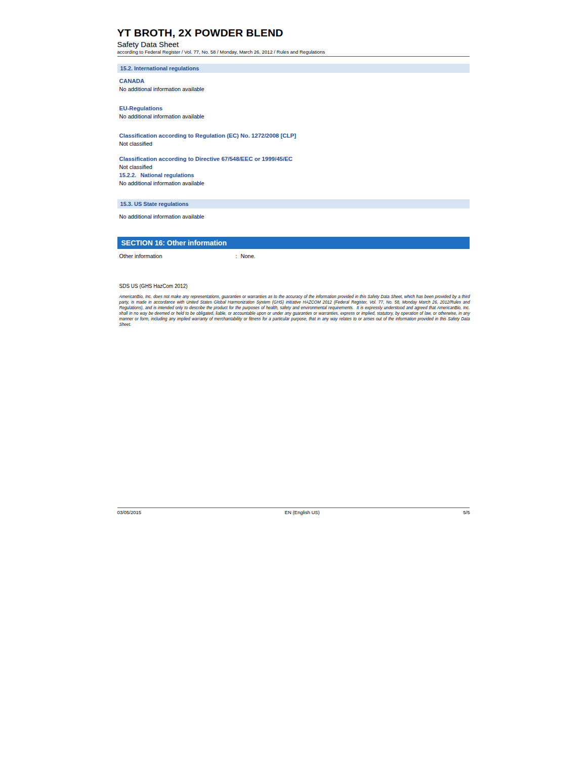YT BROTH, 2X POWDER BLEND
Safety Data Sheet
according to Federal Register / Vol. 77, No. 58 / Monday, March 26, 2012 / Rules and Regulations
15.2. International regulations
CANADA
No additional information available
EU-Regulations
No additional information available
Classification according to Regulation (EC) No. 1272/2008 [CLP]
Not classified
Classification according to Directive 67/548/EEC or 1999/45/EC
Not classified
15.2.2. National regulations
No additional information available
15.3. US State regulations
No additional information available
SECTION 16: Other information
Other information : None.
SDS US (GHS HazCom 2012)
AmericanBio, Inc. does not make any representations, guaranties or warranties as to the accuracy of the information provided in this Safety Data Sheet, which has been provided by a third party, is made in accordance with United States Global Harmonization System (GHS) initiative HAZCOM 2012 (Federal Register, Vol. 77, No. 58, Monday March 26, 2012/Rules and Regulations), and is intended only to describe the product for the purposes of health, safety and environmental requirements. It is expressly understood and agreed that AmericanBio, Inc. shall in no way be deemed or held to be obligated, liable, or accountable upon or under any guaranties or warranties, express or implied, statutory, by operation of law, or otherwise, in any manner or form, including any implied warranty of merchantability or fitness for a particular purpose, that in any way relates to or arises out of the information provided in this Safety Data Sheet.
03/05/2015 EN (English US) 5/5